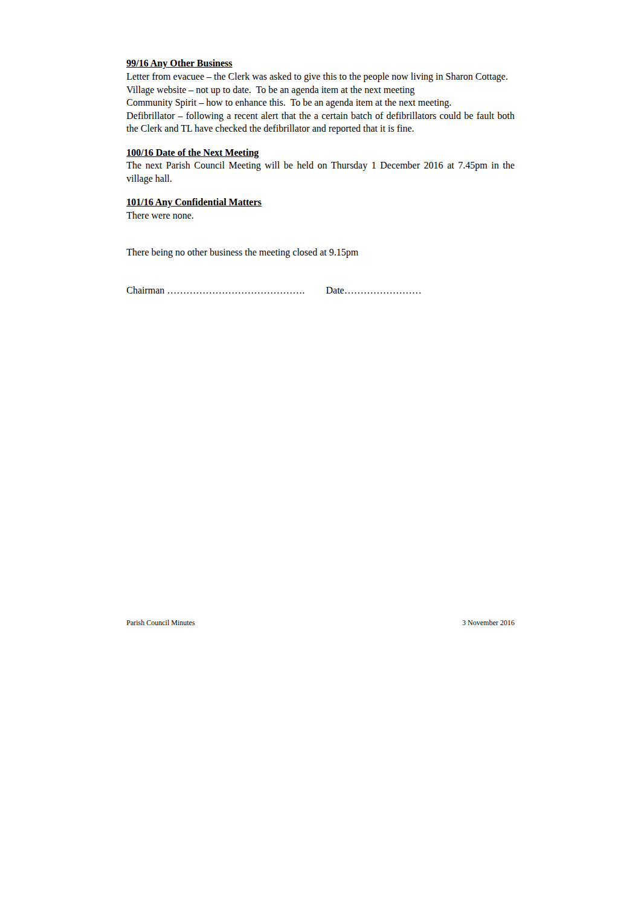99/16 Any Other Business
Letter from evacuee – the Clerk was asked to give this to the people now living in Sharon Cottage.
Village website – not up to date. To be an agenda item at the next meeting
Community Spirit – how to enhance this. To be an agenda item at the next meeting.
Defibrillator – following a recent alert that the a certain batch of defibrillators could be fault both the Clerk and TL have checked the defibrillator and reported that it is fine.
100/16 Date of the Next Meeting
The next Parish Council Meeting will be held on Thursday 1 December 2016 at 7.45pm in the village hall.
101/16 Any Confidential Matters
There were none.
There being no other business the meeting closed at 9.15pm
Chairman ……………………………………. Date……………………
Parish Council Minutes 3 November 2016